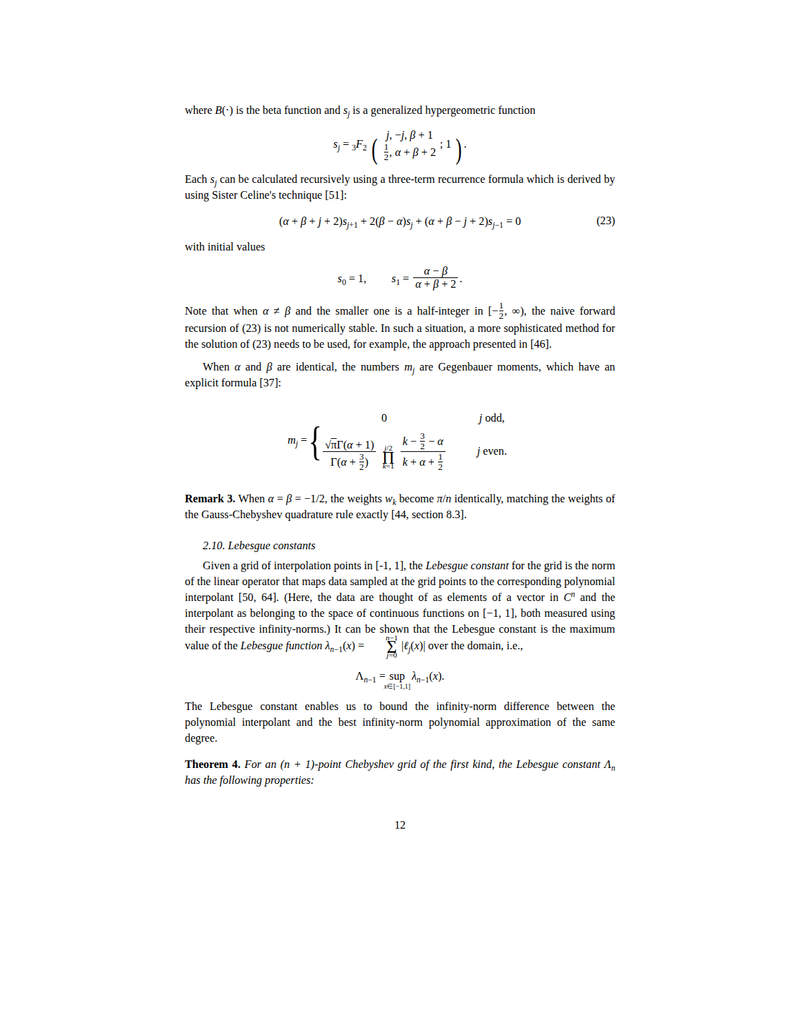where B(·) is the beta function and sj is a generalized hypergeometric function
sj = 3F2 (
j, −j, β + 1
12, α + β + 2
; 1 ).
Each sj can be calculated recursively using a three-term recurrence formula which is derived by using Sister Celine's technique [51]:
(α + β + j + 2)sj+1 + 2(β − α)sj + (α + β − j + 2)sj−1 = 0 (23)
with initial values
s0 = 1, s1 = α − β α + β + 2.
Note that when α ≠ β and the smaller one is a half-integer in [−12, ∞), the naive forward recursion of (23) is not numerically stable. In such a situation, a more sophisticated method for the solution of (23) needs to be used, for example, the approach presented in [46].
When α and β are identical, the numbers mj are Gegenbauer moments, which have an explicit formula [37]:
mj = {
| 0 | j odd, |
| √ π Γ( α + 1) Γ( α + 3 2 ) Π j /2 k =1 k − 3 2 − α k + α + 1 2 | j even. |
Remark 3. When α = β = −1/2, the weights wk become π/n identically, matching the weights of the Gauss-Chebyshev quadrature rule exactly [44, section 8.3].
2.10. Lebesgue constants
Given a grid of interpolation points in [-1, 1], the Lebesgue constant for the grid is the norm of the linear operator that maps data sampled at the grid points to the corresponding polynomial interpolant [50, 64]. (Here, the data are thought of as elements of a vector in Cn and the interpolant as belonging to the space of continuous functions on [−1, 1], both measured using their respective infinity-norms.) It can be shown that the Lebesgue constant is the maximum value of the Lebesgue function λn−1(x) = Σn−1 j=0 |ℓj(x)| over the domain, i.e.,
Λn−1 = supx∈[−1,1] λn−1(x).
The Lebesgue constant enables us to bound the infinity-norm difference between the polynomial interpolant and the best infinity-norm polynomial approximation of the same degree.
Theorem 4. For an (n + 1)-point Chebyshev grid of the first kind, the Lebesgue constant Λn has the following properties:
12